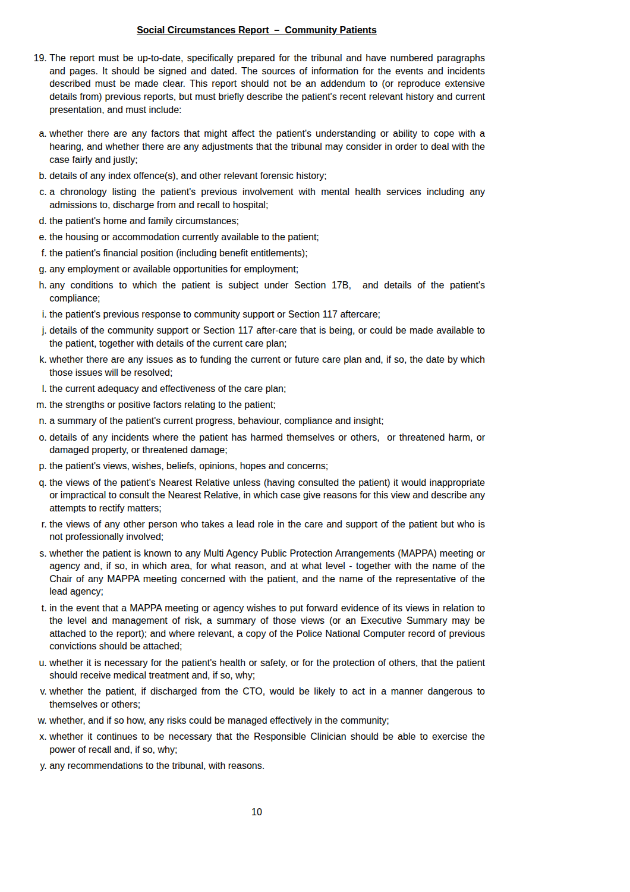Social Circumstances Report – Community Patients
The report must be up-to-date, specifically prepared for the tribunal and have numbered paragraphs and pages. It should be signed and dated. The sources of information for the events and incidents described must be made clear. This report should not be an addendum to (or reproduce extensive details from) previous reports, but must briefly describe the patient's recent relevant history and current presentation, and must include:
whether there are any factors that might affect the patient's understanding or ability to cope with a hearing, and whether there are any adjustments that the tribunal may consider in order to deal with the case fairly and justly;
details of any index offence(s), and other relevant forensic history;
a chronology listing the patient's previous involvement with mental health services including any admissions to, discharge from and recall to hospital;
the patient's home and family circumstances;
the housing or accommodation currently available to the patient;
the patient's financial position (including benefit entitlements);
any employment or available opportunities for employment;
any conditions to which the patient is subject under Section 17B, and details of the patient's compliance;
the patient's previous response to community support or Section 117 aftercare;
details of the community support or Section 117 after-care that is being, or could be made available to the patient, together with details of the current care plan;
whether there are any issues as to funding the current or future care plan and, if so, the date by which those issues will be resolved;
the current adequacy and effectiveness of the care plan;
the strengths or positive factors relating to the patient;
a summary of the patient's current progress, behaviour, compliance and insight;
details of any incidents where the patient has harmed themselves or others, or threatened harm, or damaged property, or threatened damage;
the patient's views, wishes, beliefs, opinions, hopes and concerns;
the views of the patient's Nearest Relative unless (having consulted the patient) it would inappropriate or impractical to consult the Nearest Relative, in which case give reasons for this view and describe any attempts to rectify matters;
the views of any other person who takes a lead role in the care and support of the patient but who is not professionally involved;
whether the patient is known to any Multi Agency Public Protection Arrangements (MAPPA) meeting or agency and, if so, in which area, for what reason, and at what level - together with the name of the Chair of any MAPPA meeting concerned with the patient, and the name of the representative of the lead agency;
in the event that a MAPPA meeting or agency wishes to put forward evidence of its views in relation to the level and management of risk, a summary of those views (or an Executive Summary may be attached to the report); and where relevant, a copy of the Police National Computer record of previous convictions should be attached;
whether it is necessary for the patient's health or safety, or for the protection of others, that the patient should receive medical treatment and, if so, why;
whether the patient, if discharged from the CTO, would be likely to act in a manner dangerous to themselves or others;
whether, and if so how, any risks could be managed effectively in the community;
whether it continues to be necessary that the Responsible Clinician should be able to exercise the power of recall and, if so, why;
any recommendations to the tribunal, with reasons.
10